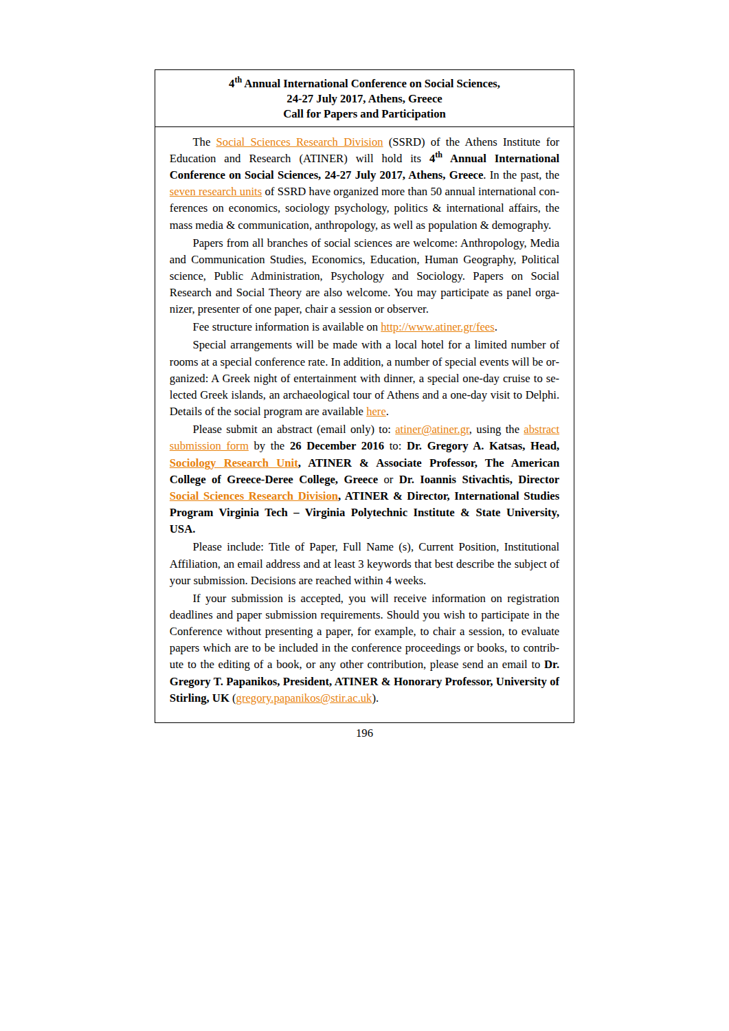4th Annual International Conference on Social Sciences, 24-27 July 2017, Athens, Greece Call for Papers and Participation
The Social Sciences Research Division (SSRD) of the Athens Institute for Education and Research (ATINER) will hold its 4th Annual International Conference on Social Sciences, 24-27 July 2017, Athens, Greece. In the past, the seven research units of SSRD have organized more than 50 annual international conferences on economics, sociology psychology, politics & international affairs, the mass media & communication, anthropology, as well as population & demography.
Papers from all branches of social sciences are welcome: Anthropology, Media and Communication Studies, Economics, Education, Human Geography, Political science, Public Administration, Psychology and Sociology. Papers on Social Research and Social Theory are also welcome. You may participate as panel organizer, presenter of one paper, chair a session or observer.
Fee structure information is available on http://www.atiner.gr/fees.
Special arrangements will be made with a local hotel for a limited number of rooms at a special conference rate. In addition, a number of special events will be organized: A Greek night of entertainment with dinner, a special one-day cruise to selected Greek islands, an archaeological tour of Athens and a one-day visit to Delphi. Details of the social program are available here.
Please submit an abstract (email only) to: atiner@atiner.gr, using the abstract submission form by the 26 December 2016 to: Dr. Gregory A. Katsas, Head, Sociology Research Unit, ATINER & Associate Professor, The American College of Greece-Deree College, Greece or Dr. Ioannis Stivachtis, Director Social Sciences Research Division, ATINER & Director, International Studies Program Virginia Tech – Virginia Polytechnic Institute & State University, USA.
Please include: Title of Paper, Full Name (s), Current Position, Institutional Affiliation, an email address and at least 3 keywords that best describe the subject of your submission. Decisions are reached within 4 weeks.
If your submission is accepted, you will receive information on registration deadlines and paper submission requirements. Should you wish to participate in the Conference without presenting a paper, for example, to chair a session, to evaluate papers which are to be included in the conference proceedings or books, to contribute to the editing of a book, or any other contribution, please send an email to Dr. Gregory T. Papanikos, President, ATINER & Honorary Professor, University of Stirling, UK (gregory.papanikos@stir.ac.uk).
196